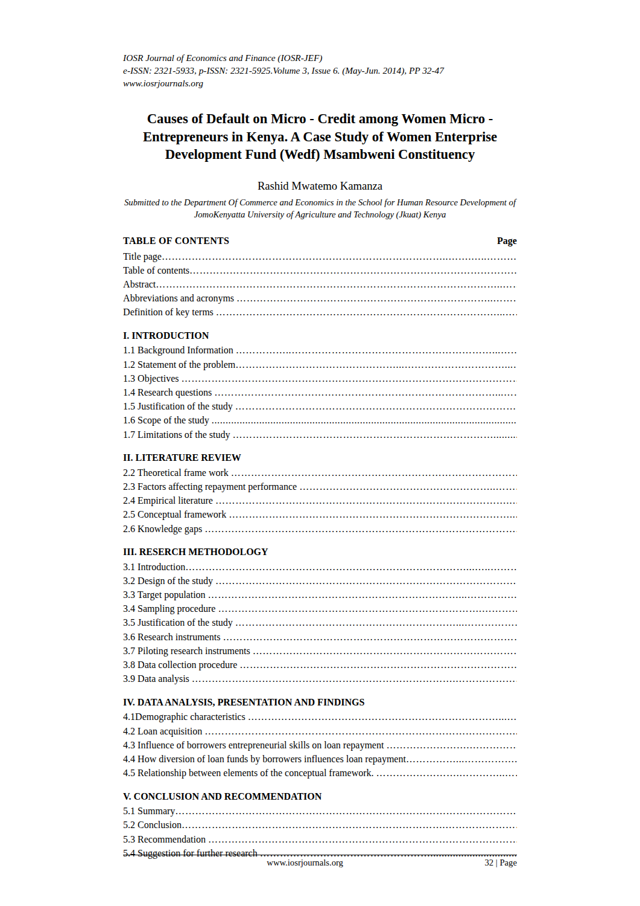IOSR Journal of Economics and Finance (IOSR-JEF)
e-ISSN: 2321-5933, p-ISSN: 2321-5925.Volume 3, Issue 6. (May-Jun. 2014), PP 32-47
www.iosrjournals.org
Causes of Default on Micro - Credit among Women Micro - Entrepreneurs in Kenya. A Case Study of Women Enterprise Development Fund (Wedf) Msambweni Constituency
Rashid Mwatemo Kamanza
Submitted to the Department Of Commerce and Economics in the School for Human Resource Development of
JomoKenyatta University of Agriculture and Technology (Jkuat) Kenya
TABLE OF CONTENTS Page
Title page…………………………………………………………………………..…….…..…………...…..1
Table of contents……………………………………………………………………………………………..….1
Abstract…………………………………………………………………………………………..………......…...2
Abbreviations and acronyms …………………………………………………………………..…………………3
Definition of key terms …………………………………………………………………………...……………..3
I. INTRODUCTION
1.1 Background Information ……………..……………………………………………………...…….…………3
1.2 Statement of the problem…………………………………………...…………………………...…….………3
1.3 Objectives …………………………………………………………………………………………….…………3
1.4 Research questions …………………………………………………………………………...…………………4
1.5 Justification of the study …………………………………………………………………………………......…4
1.6 Scope of the study ......................................................................................................................................... 4
1.7 Limitations of the study ……………………………………………………………………....................................... 4
II. LITERATURE REVIEW
2.2 Theoretical frame work …………………………………………………………………………………………4
2.3 Factors affecting repayment performance …………………………………………………..……………..…4
2.4 Empirical literature …………………………………………………………………………….……….………..5
2.5 Conceptual framework …………………………………………………………………………..……………5
2.6 Knowledge gaps …………………………………………………………………………………….…………...5
III. RESERCH METHODOLOGY
3.1 Introduction…………………………………………………………………………...…..……………………..5
3.2 Design of the study …………………………………………………………………………………….…………...5
3.3 Target population …………………………………………………………………...………………………...6
3.4 Sampling procedure …………………………………………………………………….…………...…………...6
3.5 Justification of the study …………………………………………………………...……………………………6
3.6 Research instruments ……………………………………………………………………………………...……6
3.7 Piloting research instruments ……………………………………………………………………………...…6
3.8 Data collection procedure …………………………………………………………………………….……...…….6
3.9 Data analysis …………………………………………………………………….……………………………...…6
IV. DATA ANALYSIS, PRESENTATION AND FINDINGS
4.1Demographic characteristics …………………………………………………………………...…….…………7
4.2 Loan acquisition …………………………………………………………………………………...……………….9
4.3 Influence of borrowers entrepreneurial skills on loan repayment …………………….……………………..11
4.4 How diversion of loan funds by borrowers influences loan repayment……………...……………...………12
4.5 Relationship between elements of the conceptual framework. …………………….…………..…………13
V. CONCLUSION AND RECOMMENDATION
5.1 Summary……………………………………………………………………………………………………..14
5.2 Conclusion…………………………………………………………………….……………………………….15
5.3 Recommendation …………………………………………………………………………………….……...…….15
5.4 Suggestion for further research ……………………………………………....................................................... 15
www.iosrjournals.org 32 | Page